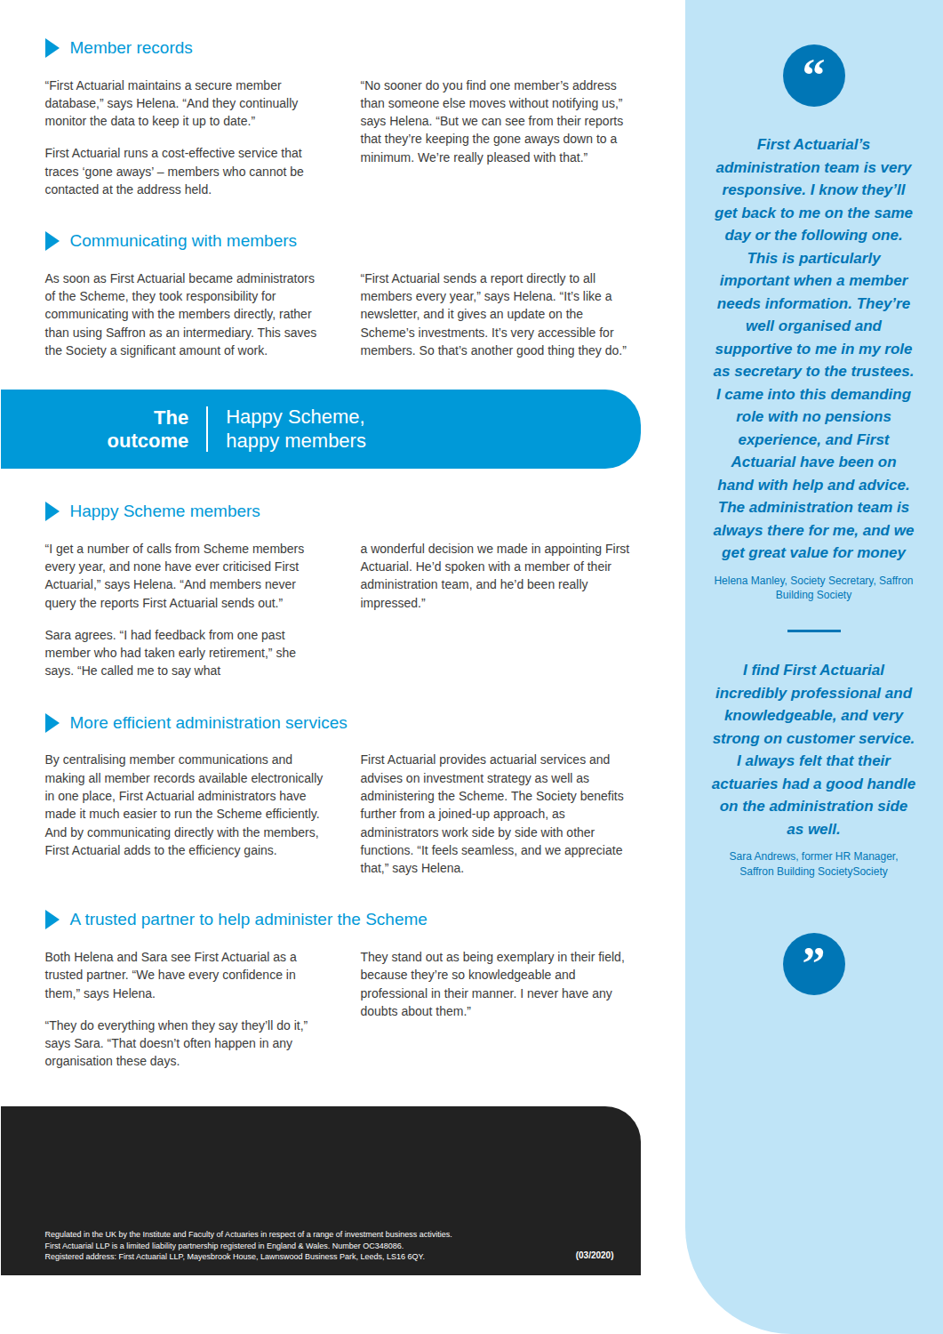“
First Actuarial’s administration team is very responsive. I know they’ll get back to me on the same day or the following one. This is particularly important when a member needs information. They’re well organised and supportive to me in my role as secretary to the trustees. I came into this demanding role with no pensions experience, and First Actuarial have been on hand with help and advice. The administration team is always there for me, and we get great value for money
Helena Manley, Society Secretary, Saffron Building Society
I find First Actuarial incredibly professional and knowledgeable, and very strong on customer service. I always felt that their actuaries had a good handle on the administration side as well.
Sara Andrews, former HR Manager, Saffron Building SocietySociety
”
Member records
“First Actuarial maintains a secure member database,” says Helena. “And they continually monitor the data to keep it up to date.”
First Actuarial runs a cost-effective service that traces ‘gone aways’ – members who cannot be contacted at the address held.
“No sooner do you find one member’s address than someone else moves without notifying us,” says Helena. “But we can see from their reports that they’re keeping the gone aways down to a minimum. We’re really pleased with that.”
Communicating with members
As soon as First Actuarial became administrators of the Scheme, they took responsibility for communicating with the members directly, rather than using Saffron as an intermediary. This saves the Society a significant amount of work.
“First Actuarial sends a report directly to all members every year,” says Helena. “It’s like a newsletter, and it gives an update on the Scheme’s investments. It’s very accessible for members. So that’s another good thing they do.”
The
outcome
Happy Scheme,
happy members
Happy Scheme members
“I get a number of calls from Scheme members every year, and none have ever criticised First Actuarial,” says Helena. “And members never query the reports First Actuarial sends out.”
Sara agrees. “I had feedback from one past member who had taken early retirement,” she says. “He called me to say what
a wonderful decision we made in appointing First Actuarial. He’d spoken with a member of their administration team, and he’d been really impressed.”
More efficient administration services
By centralising member communications and making all member records available electronically in one place, First Actuarial administrators have made it much easier to run the Scheme efficiently. And by communicating directly with the members, First Actuarial adds to the efficiency gains.
First Actuarial provides actuarial services and advises on investment strategy as well as administering the Scheme. The Society benefits further from a joined-up approach, as administrators work side by side with other functions. “It feels seamless, and we appreciate that,” says Helena.
A trusted partner to help administer the Scheme
Both Helena and Sara see First Actuarial as a trusted partner. “We have every confidence in them,” says Helena.
“They do everything when they say they’ll do it,” says Sara. “That doesn’t often happen in any organisation these days.
They stand out as being exemplary in their field, because they’re so knowledgeable and professional in their manner. I never have any doubts about them.”
Regulated in the UK by the Institute and Faculty of Actuaries in respect of a range of investment business activities.
First Actuarial LLP is a limited liability partnership registered in England & Wales. Number OC348086.
Registered address: First Actuarial LLP, Mayesbrook House, Lawnswood Business Park, Leeds, LS16 6QY.
(03/2020)